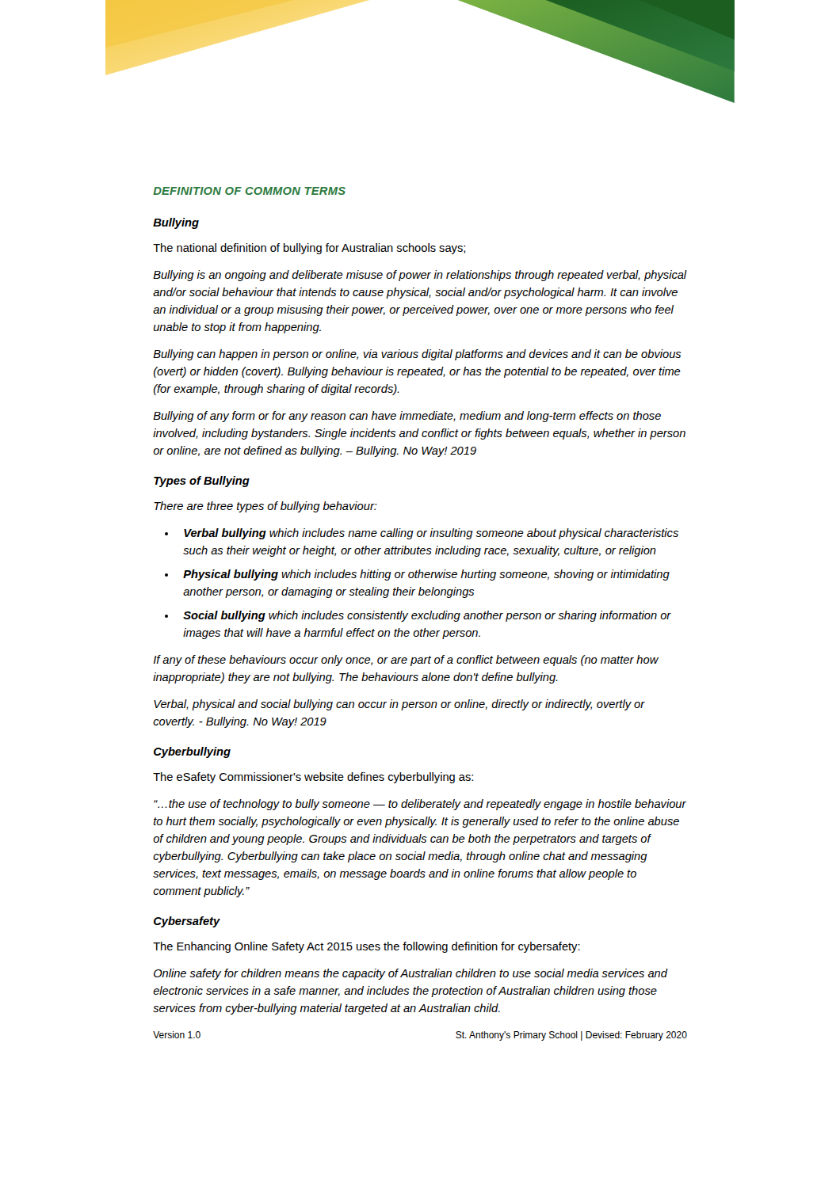NTHONY OF PADUA-MELTON STH
DEFINITION OF COMMON TERMS
Bullying
The national definition of bullying for Australian schools says;
Bullying is an ongoing and deliberate misuse of power in relationships through repeated verbal, physical and/or social behaviour that intends to cause physical, social and/or psychological harm. It can involve an individual or a group misusing their power, or perceived power, over one or more persons who feel unable to stop it from happening.
Bullying can happen in person or online, via various digital platforms and devices and it can be obvious (overt) or hidden (covert). Bullying behaviour is repeated, or has the potential to be repeated, over time (for example, through sharing of digital records).
Bullying of any form or for any reason can have immediate, medium and long-term effects on those involved, including bystanders. Single incidents and conflict or fights between equals, whether in person or online, are not defined as bullying. – Bullying. No Way! 2019
Types of Bullying
There are three types of bullying behaviour:
Verbal bullying which includes name calling or insulting someone about physical characteristics such as their weight or height, or other attributes including race, sexuality, culture, or religion
Physical bullying which includes hitting or otherwise hurting someone, shoving or intimidating another person, or damaging or stealing their belongings
Social bullying which includes consistently excluding another person or sharing information or images that will have a harmful effect on the other person.
If any of these behaviours occur only once, or are part of a conflict between equals (no matter how inappropriate) they are not bullying. The behaviours alone don't define bullying.
Verbal, physical and social bullying can occur in person or online, directly or indirectly, overtly or covertly. - Bullying. No Way! 2019
Cyberbullying
The eSafety Commissioner's website defines cyberbullying as:
“…the use of technology to bully someone — to deliberately and repeatedly engage in hostile behaviour to hurt them socially, psychologically or even physically. It is generally used to refer to the online abuse of children and young people. Groups and individuals can be both the perpetrators and targets of cyberbullying. Cyberbullying can take place on social media, through online chat and messaging services, text messages, emails, on message boards and in online forums that allow people to comment publicly.”
Cybersafety
The Enhancing Online Safety Act 2015 uses the following definition for cybersafety:
Online safety for children means the capacity of Australian children to use social media services and electronic services in a safe manner, and includes the protection of Australian children using those services from cyber-bullying material targeted at an Australian child.
Version 1.0
St. Anthony's Primary School | Devised: February 2020